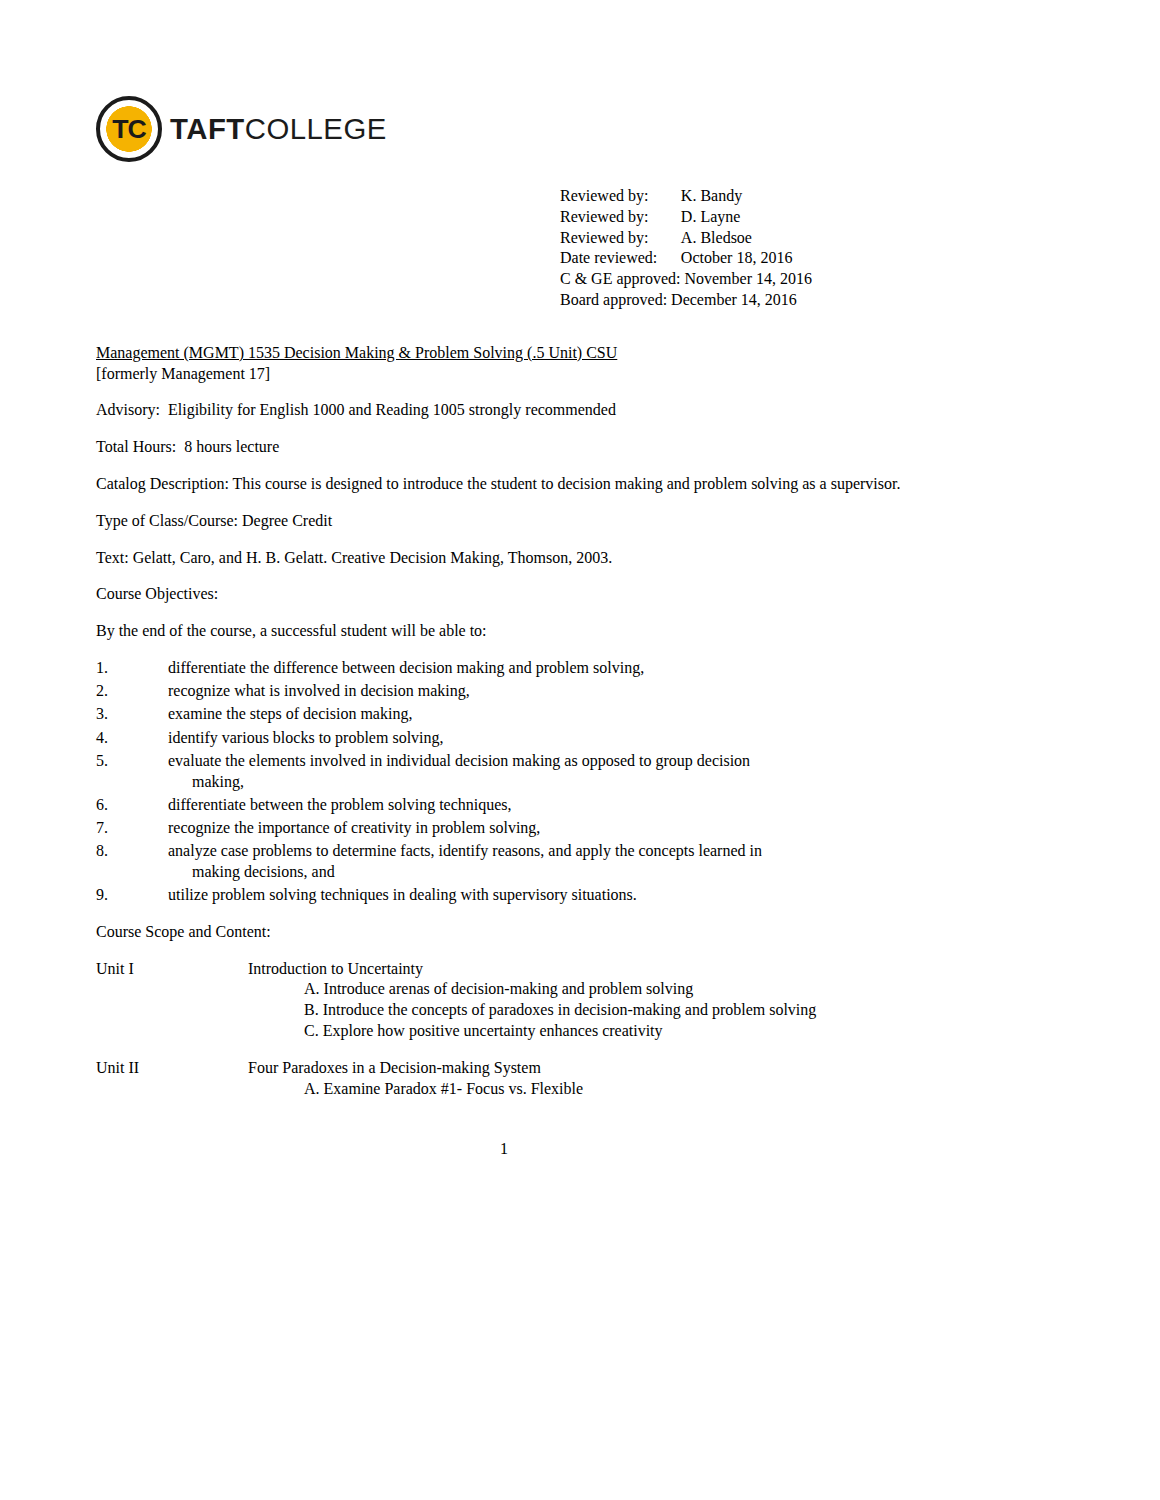TC
TAFTCOLLEGE
| Reviewed by: | K. Bandy |
| Reviewed by: | D. Layne |
| Reviewed by: | A. Bledsoe |
| Date reviewed: | October 18, 2016 |
| C & GE approved: November 14, 2016 |
| Board approved: December 14, 2016 |
Management (MGMT) 1535 Decision Making & Problem Solving (.5 Unit) CSU
[formerly Management 17]
Advisory: Eligibility for English 1000 and Reading 1005 strongly recommended
Total Hours: 8 hours lecture
Catalog Description: This course is designed to introduce the student to decision making and problem solving as a supervisor.
Type of Class/Course: Degree Credit
Text: Gelatt, Caro, and H. B. Gelatt. Creative Decision Making, Thomson, 2003.
Course Objectives:
By the end of the course, a successful student will be able to:
differentiate the difference between decision making and problem solving,
recognize what is involved in decision making,
examine the steps of decision making,
identify various blocks to problem solving,
evaluate the elements involved in individual decision making as opposed to group decisionmaking,
differentiate between the problem solving techniques,
recognize the importance of creativity in problem solving,
analyze case problems to determine facts, identify reasons, and apply the concepts learned inmaking decisions, and
utilize problem solving techniques in dealing with supervisory situations.
Course Scope and Content:
Unit I
Introduction to Uncertainty
A. Introduce arenas of decision-making and problem solving
B. Introduce the concepts of paradoxes in decision-making and problem solving
C. Explore how positive uncertainty enhances creativity
Unit II
Four Paradoxes in a Decision-making System
A. Examine Paradox #1- Focus vs. Flexible
1